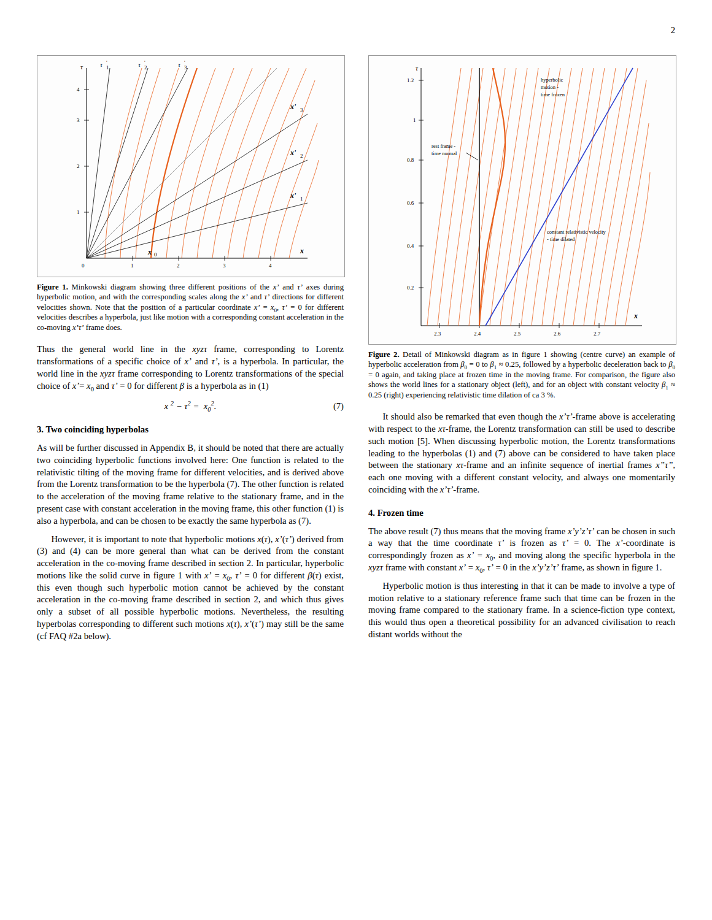2
τ x 1 2 3 4 1 2 3 4 0 τ ' 1 τ ' 2 τ ' 3 x' 1 x' 2 x' 3 x 0
Figure 1. Minkowski diagram showing three different positions of the x’ and τ’ axes during hyperbolic motion, and with the corresponding scales along the x’ and τ’ directions for different velocities shown. Note that the position of a particular coordinate x’ = x0, τ’ = 0 for different velocities describes a hyperbola, just like motion with a corresponding constant acceleration in the co-moving x’τ’ frame does.
Thus the general world line in the xyzτ frame, corresponding to Lorentz transformations of a specific choice of x’ and τ’, is a hyperbola. In particular, the world line in the xyzτ frame corresponding to Lorentz transformations of the special choice of x’= x0 and τ’ = 0 for different β is a hyperbola as in (1)
x 2 − τ2 = x02. (7)
3. Two coinciding hyperbolas
As will be further discussed in Appendix B, it should be noted that there are actually two coinciding hyperbolic functions involved here: One function is related to the relativistic tilting of the moving frame for different velocities, and is derived above from the Lorentz transformation to be the hyperbola (7). The other function is related to the acceleration of the moving frame relative to the stationary frame, and in the present case with constant acceleration in the moving frame, this other function (1) is also a hyperbola, and can be chosen to be exactly the same hyperbola as (7).
However, it is important to note that hyperbolic motions x(τ), x’(τ’) derived from (3) and (4) can be more general than what can be derived from the constant acceleration in the co-moving frame described in section 2. In particular, hyperbolic motions like the solid curve in figure 1 with x’ = x0, τ’ = 0 for different β(τ) exist, this even though such hyperbolic motion cannot be achieved by the constant acceleration in the co-moving frame described in section 2, and which thus gives only a subset of all possible hyperbolic motions. Nevertheless, the resulting hyperbolas corresponding to different such motions x(τ), x’(τ’) may still be the same (cf FAQ #2a below).
τ x 1.2 1 0.8 0.6 0.4 0.2 2.3 2.4 2.5 2.6 2.7 hyperbolic motion - time frozen rest frame - time normal constant relativistic velocity - time dilated
Figure 2. Detail of Minkowski diagram as in figure 1 showing (centre curve) an example of hyperbolic acceleration from β0 = 0 to β1 ≈ 0.25, followed by a hyperbolic deceleration back to β0 = 0 again, and taking place at frozen time in the moving frame. For comparison, the figure also shows the world lines for a stationary object (left), and for an object with constant velocity β1 ≈ 0.25 (right) experiencing relativistic time dilation of ca 3 %.
It should also be remarked that even though the x’τ’-frame above is accelerating with respect to the xτ-frame, the Lorentz transformation can still be used to describe such motion [5]. When discussing hyperbolic motion, the Lorentz transformations leading to the hyperbolas (1) and (7) above can be considered to have taken place between the stationary xτ-frame and an infinite sequence of inertial frames x”τ”, each one moving with a different constant velocity, and always one momentarily coinciding with the x’τ’-frame.
4. Frozen time
The above result (7) thus means that the moving frame x’y’z’τ’ can be chosen in such a way that the time coordinate τ’ is frozen as τ’ = 0. The x’-coordinate is correspondingly frozen as x’ = x0, and moving along the specific hyperbola in the xyzτ frame with constant x’ = x0, τ’ = 0 in the x’y’z’τ’ frame, as shown in figure 1.
Hyperbolic motion is thus interesting in that it can be made to involve a type of motion relative to a stationary reference frame such that time can be frozen in the moving frame compared to the stationary frame. In a science-fiction type context, this would thus open a theoretical possibility for an advanced civilisation to reach distant worlds without the